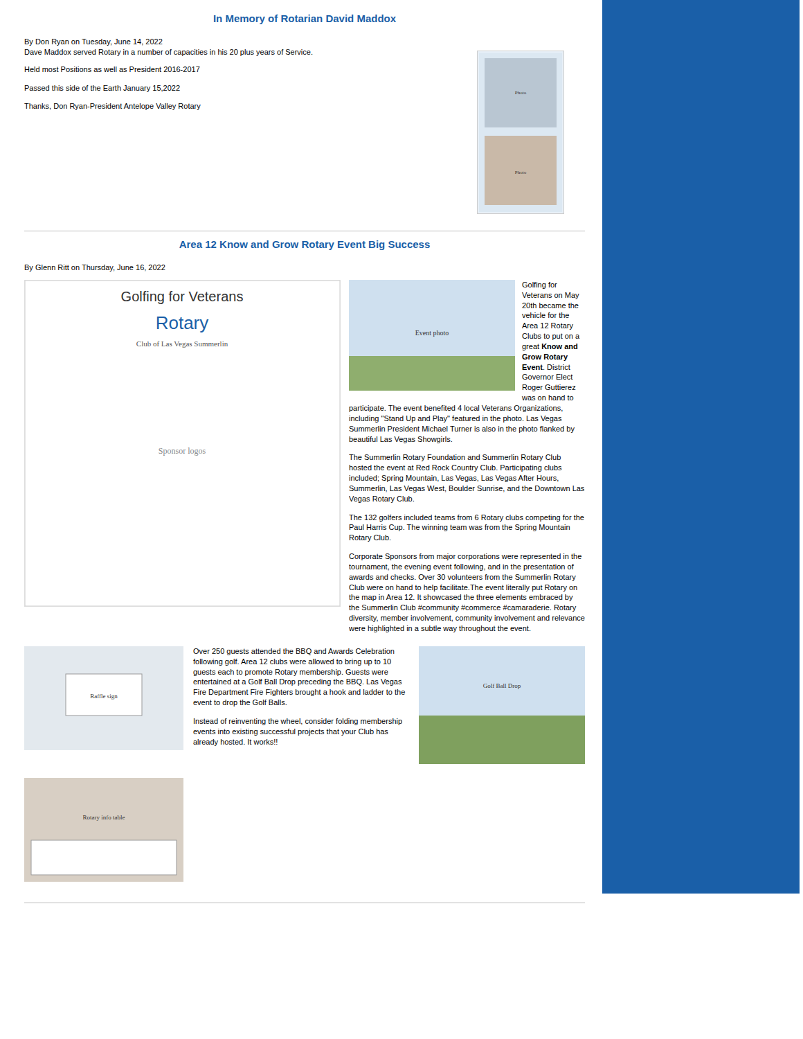In Memory of Rotarian David Maddox
By Don Ryan on Tuesday, June 14, 2022
Dave Maddox served Rotary in a number of capacities in his 20 plus years of Service.
Held most Positions as well as President 2016-2017
Passed this side of the Earth January 15,2022
Thanks, Don Ryan-President Antelope Valley Rotary
Area 12 Know and Grow Rotary Event Big Success
By Glenn Ritt on Thursday, June 16, 2022
Golfing for Veterans on May 20th became the vehicle for the Area 12 Rotary Clubs to put on a great Know and Grow Rotary Event. District Governor Elect Roger Guttierez was on hand to participate. The event benefited 4 local Veterans Organizations, including "Stand Up and Play" featured in the photo. Las Vegas Summerlin President Michael Turner is also in the photo flanked by beautiful Las Vegas Showgirls.
The Summerlin Rotary Foundation and Summerlin Rotary Club hosted the event at Red Rock Country Club. Participating clubs included; Spring Mountain, Las Vegas, Las Vegas After Hours, Summerlin, Las Vegas West, Boulder Sunrise, and the Downtown Las Vegas Rotary Club.
The 132 golfers included teams from 6 Rotary clubs competing for the Paul Harris Cup. The winning team was from the Spring Mountain Rotary Club.
Corporate Sponsors from major corporations were represented in the tournament, the evening event following, and in the presentation of awards and checks. Over 30 volunteers from the Summerlin Rotary Club were on hand to help facilitate.The event literally put Rotary on the map in Area 12. It showcased the three elements embraced by the Summerlin Club #community #commerce #camaraderie. Rotary diversity, member involvement, community involvement and relevance were highlighted in a subtle way throughout the event.
Over 250 guests attended the BBQ and Awards Celebration following golf. Area 12 clubs were allowed to bring up to 10 guests each to promote Rotary membership. Guests were entertained at a Golf Ball Drop preceding the BBQ. Las Vegas Fire Department Fire Fighters brought a hook and ladder to the event to drop the Golf Balls.
Instead of reinventing the wheel, consider folding membership events into existing successful projects that your Club has already hosted. It works!!